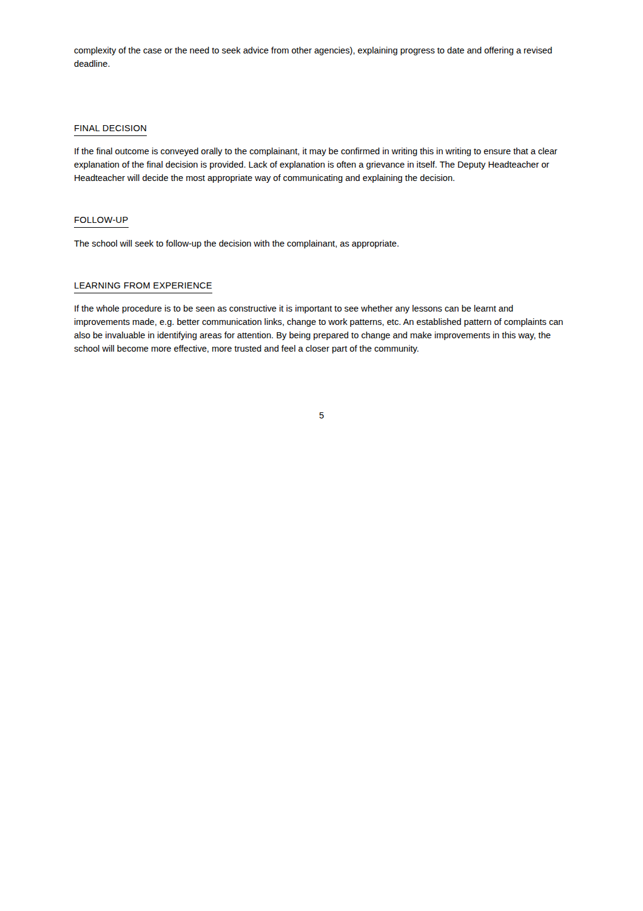complexity of the case or the need to seek advice from other agencies), explaining progress to date and offering a revised deadline.
Final Decision
If the final outcome is conveyed orally to the complainant, it may be confirmed in writing this in writing to ensure that a clear explanation of the final decision is provided. Lack of explanation is often a grievance in itself. The Deputy Headteacher or Headteacher will decide the most appropriate way of communicating and explaining the decision.
Follow-up
The school will seek to follow-up the decision with the complainant, as appropriate.
Learning from Experience
If the whole procedure is to be seen as constructive it is important to see whether any lessons can be learnt and improvements made, e.g. better communication links, change to work patterns, etc. An established pattern of complaints can also be invaluable in identifying areas for attention. By being prepared to change and make improvements in this way, the school will become more effective, more trusted and feel a closer part of the community.
5